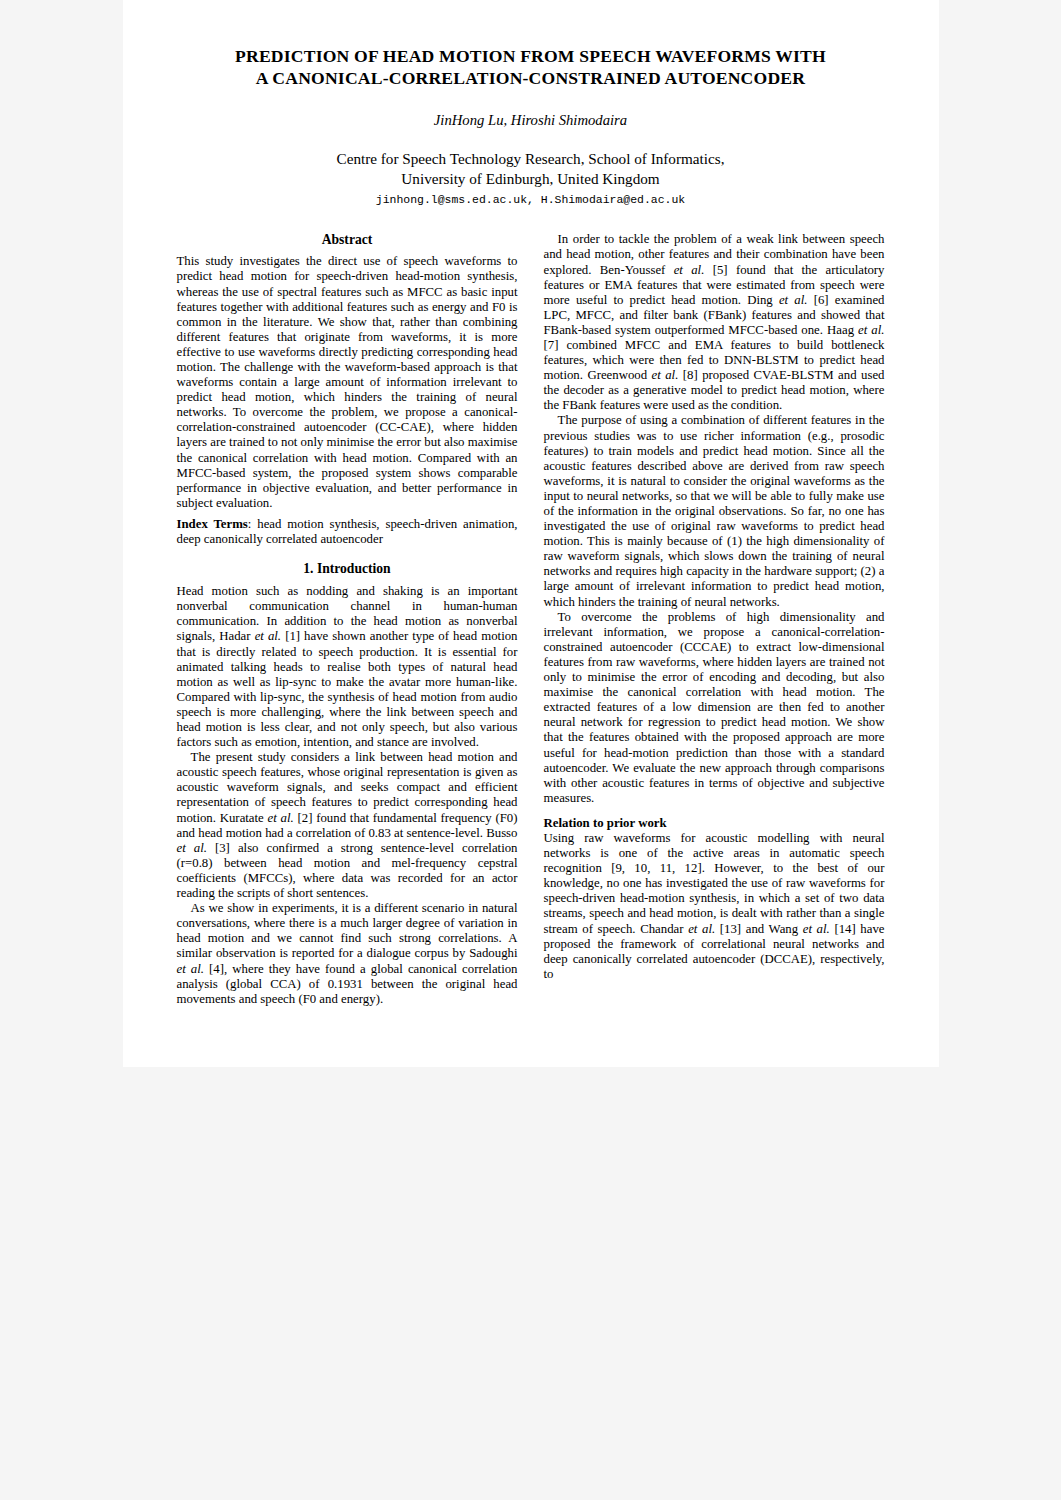Prediction of Head Motion from Speech Waveforms with
a Canonical-Correlation-Constrained Autoencoder
JinHong Lu, Hiroshi Shimodaira
Centre for Speech Technology Research, School of Informatics,
University of Edinburgh, United Kingdom
jinhong.l@sms.ed.ac.uk, H.Shimodaira@ed.ac.uk
Abstract
This study investigates the direct use of speech waveforms to predict head motion for speech-driven head-motion synthesis, whereas the use of spectral features such as MFCC as basic input features together with additional features such as energy and F0 is common in the literature. We show that, rather than combining different features that originate from waveforms, it is more effective to use waveforms directly predicting corresponding head motion. The challenge with the waveform-based approach is that waveforms contain a large amount of information irrelevant to predict head motion, which hinders the training of neural networks. To overcome the problem, we propose a canonical-correlation-constrained autoencoder (CC-CAE), where hidden layers are trained to not only minimise the error but also maximise the canonical correlation with head motion. Compared with an MFCC-based system, the proposed system shows comparable performance in objective evaluation, and better performance in subject evaluation.
Index Terms: head motion synthesis, speech-driven animation, deep canonically correlated autoencoder
1. Introduction
Head motion such as nodding and shaking is an important nonverbal communication channel in human-human communication. In addition to the head motion as nonverbal signals, Hadar et al. [1] have shown another type of head motion that is directly related to speech production. It is essential for animated talking heads to realise both types of natural head motion as well as lip-sync to make the avatar more human-like. Compared with lip-sync, the synthesis of head motion from audio speech is more challenging, where the link between speech and head motion is less clear, and not only speech, but also various factors such as emotion, intention, and stance are involved.
The present study considers a link between head motion and acoustic speech features, whose original representation is given as acoustic waveform signals, and seeks compact and efficient representation of speech features to predict corresponding head motion. Kuratate et al. [2] found that fundamental frequency (F0) and head motion had a correlation of 0.83 at sentence-level. Busso et al. [3] also confirmed a strong sentence-level correlation (r=0.8) between head motion and mel-frequency cepstral coefficients (MFCCs), where data was recorded for an actor reading the scripts of short sentences.
As we show in experiments, it is a different scenario in natural conversations, where there is a much larger degree of variation in head motion and we cannot find such strong correlations. A similar observation is reported for a dialogue corpus by Sadoughi et al. [4], where they have found a global canonical correlation analysis (global CCA) of 0.1931 between the original head movements and speech (F0 and energy).
In order to tackle the problem of a weak link between speech and head motion, other features and their combination have been explored. Ben-Youssef et al. [5] found that the articulatory features or EMA features that were estimated from speech were more useful to predict head motion. Ding et al. [6] examined LPC, MFCC, and filter bank (FBank) features and showed that FBank-based system outperformed MFCC-based one. Haag et al. [7] combined MFCC and EMA features to build bottleneck features, which were then fed to DNN-BLSTM to predict head motion. Greenwood et al. [8] proposed CVAE-BLSTM and used the decoder as a generative model to predict head motion, where the FBank features were used as the condition.
The purpose of using a combination of different features in the previous studies was to use richer information (e.g., prosodic features) to train models and predict head motion. Since all the acoustic features described above are derived from raw speech waveforms, it is natural to consider the original waveforms as the input to neural networks, so that we will be able to fully make use of the information in the original observations. So far, no one has investigated the use of original raw waveforms to predict head motion. This is mainly because of (1) the high dimensionality of raw waveform signals, which slows down the training of neural networks and requires high capacity in the hardware support; (2) a large amount of irrelevant information to predict head motion, which hinders the training of neural networks.
To overcome the problems of high dimensionality and irrelevant information, we propose a canonical-correlation-constrained autoencoder (CCCAE) to extract low-dimensional features from raw waveforms, where hidden layers are trained not only to minimise the error of encoding and decoding, but also maximise the canonical correlation with head motion. The extracted features of a low dimension are then fed to another neural network for regression to predict head motion. We show that the features obtained with the proposed approach are more useful for head-motion prediction than those with a standard autoencoder. We evaluate the new approach through comparisons with other acoustic features in terms of objective and subjective measures.
Relation to prior work
Using raw waveforms for acoustic modelling with neural networks is one of the active areas in automatic speech recognition [9, 10, 11, 12]. However, to the best of our knowledge, no one has investigated the use of raw waveforms for speech-driven head-motion synthesis, in which a set of two data streams, speech and head motion, is dealt with rather than a single stream of speech. Chandar et al. [13] and Wang et al. [14] have proposed the framework of correlational neural networks and deep canonically correlated autoencoder (DCCAE), respectively, to